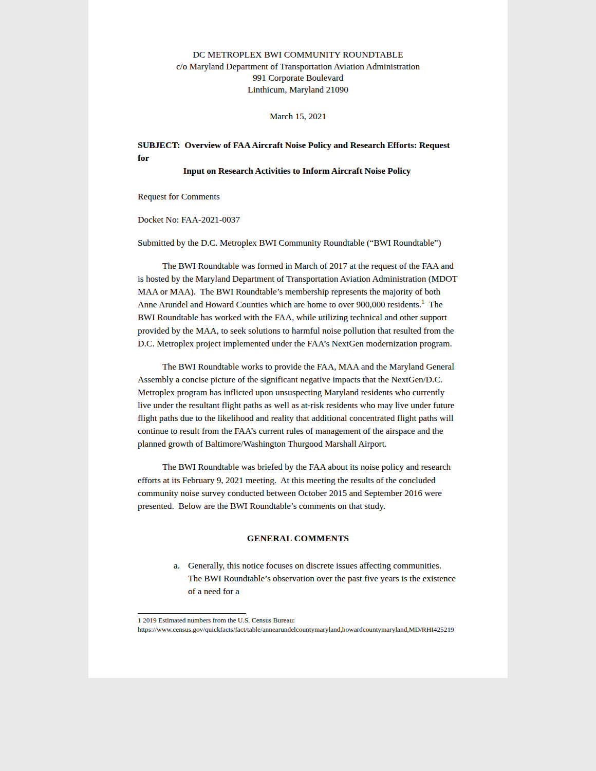DC METROPLEX BWI COMMUNITY ROUNDTABLE
c/o Maryland Department of Transportation Aviation Administration
991 Corporate Boulevard
Linthicum, Maryland 21090
March 15, 2021
SUBJECT: Overview of FAA Aircraft Noise Policy and Research Efforts: Request for Input on Research Activities to Inform Aircraft Noise Policy
Request for Comments
Docket No: FAA-2021-0037
Submitted by the D.C. Metroplex BWI Community Roundtable (“BWI Roundtable”)
The BWI Roundtable was formed in March of 2017 at the request of the FAA and is hosted by the Maryland Department of Transportation Aviation Administration (MDOT MAA or MAA). The BWI Roundtable’s membership represents the majority of both Anne Arundel and Howard Counties which are home to over 900,000 residents.1 The BWI Roundtable has worked with the FAA, while utilizing technical and other support provided by the MAA, to seek solutions to harmful noise pollution that resulted from the D.C. Metroplex project implemented under the FAA’s NextGen modernization program.
The BWI Roundtable works to provide the FAA, MAA and the Maryland General Assembly a concise picture of the significant negative impacts that the NextGen/D.C. Metroplex program has inflicted upon unsuspecting Maryland residents who currently live under the resultant flight paths as well as at-risk residents who may live under future flight paths due to the likelihood and reality that additional concentrated flight paths will continue to result from the FAA’s current rules of management of the airspace and the planned growth of Baltimore/Washington Thurgood Marshall Airport.
The BWI Roundtable was briefed by the FAA about its noise policy and research efforts at its February 9, 2021 meeting. At this meeting the results of the concluded community noise survey conducted between October 2015 and September 2016 were presented. Below are the BWI Roundtable’s comments on that study.
GENERAL COMMENTS
Generally, this notice focuses on discrete issues affecting communities. The BWI Roundtable’s observation over the past five years is the existence of a need for a
1 2019 Estimated numbers from the U.S. Census Bureau:
https://www.census.gov/quickfacts/fact/table/annearundelcountymaryland,howardcountymaryland,MD/RHI425219